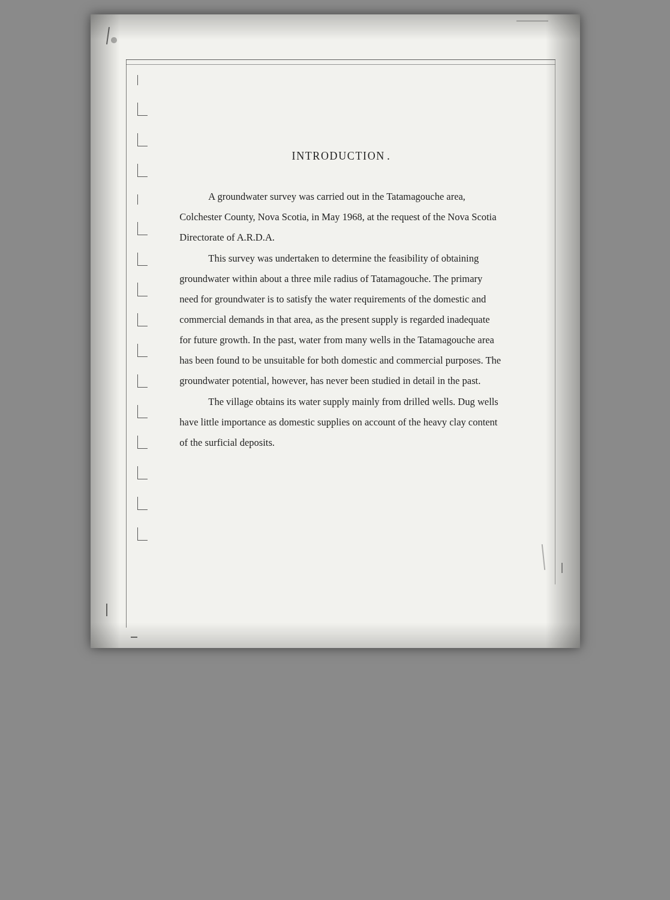INTRODUCTION.
A groundwater survey was carried out in the Tatamagouche area, Colchester County, Nova Scotia, in May 1968, at the request of the Nova Scotia Directorate of A.R.D.A.
This survey was undertaken to determine the feasibility of obtaining groundwater within about a three mile radius of Tatamagouche. The primary need for groundwater is to satisfy the water requirements of the domestic and commercial demands in that area, as the present supply is regarded inadequate for future growth. In the past, water from many wells in the Tatamagouche area has been found to be unsuitable for both domestic and commercial purposes. The groundwater potential, however, has never been studied in detail in the past.
The village obtains its water supply mainly from drilled wells. Dug wells have little importance as domestic supplies on account of the heavy clay content of the surficial deposits.